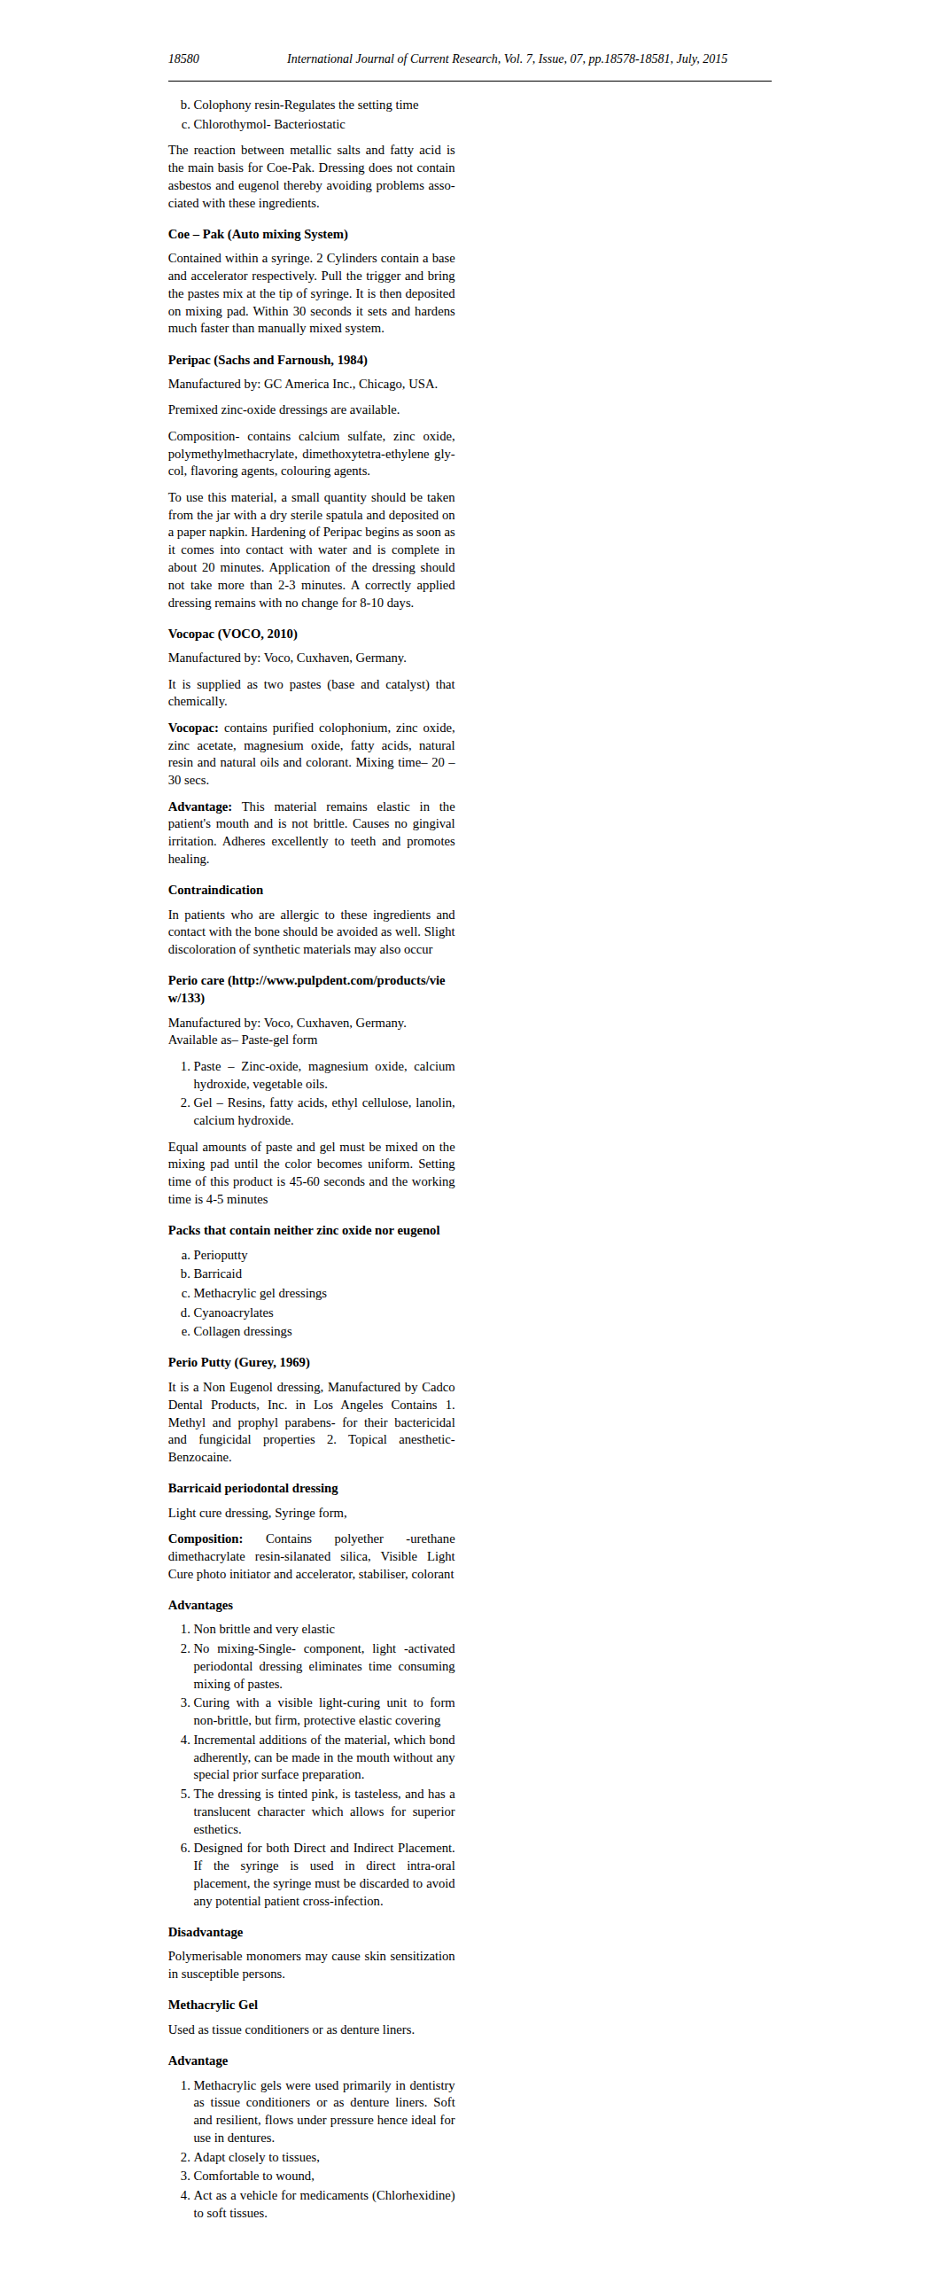18580 International Journal of Current Research, Vol. 7, Issue, 07, pp.18578-18581, July, 2015
Colophony resin-Regulates the setting time
Chlorothymol- Bacteriostatic
The reaction between metallic salts and fatty acid is the main basis for Coe-Pak. Dressing does not contain asbestos and eugenol thereby avoiding problems associated with these ingredients.
Coe – Pak (Auto mixing System)
Contained within a syringe. 2 Cylinders contain a base and accelerator respectively. Pull the trigger and bring the pastes mix at the tip of syringe. It is then deposited on mixing pad. Within 30 seconds it sets and hardens much faster than manually mixed system.
Peripac (Sachs and Farnoush, 1984)
Manufactured by: GC America Inc., Chicago, USA.
Premixed zinc-oxide dressings are available.
Composition- contains calcium sulfate, zinc oxide, polymethylmethacrylate, dimethoxytetra-ethylene glycol, flavoring agents, colouring agents.
To use this material, a small quantity should be taken from the jar with a dry sterile spatula and deposited on a paper napkin. Hardening of Peripac begins as soon as it comes into contact with water and is complete in about 20 minutes. Application of the dressing should not take more than 2-3 minutes. A correctly applied dressing remains with no change for 8-10 days.
Vocopac (VOCO, 2010)
Manufactured by: Voco, Cuxhaven, Germany.
It is supplied as two pastes (base and catalyst) that chemically.
Vocopac: contains purified colophonium, zinc oxide, zinc acetate, magnesium oxide, fatty acids, natural resin and natural oils and colorant. Mixing time– 20 – 30 secs.
Advantage: This material remains elastic in the patient's mouth and is not brittle. Causes no gingival irritation. Adheres excellently to teeth and promotes healing.
Contraindication
In patients who are allergic to these ingredients and contact with the bone should be avoided as well. Slight discoloration of synthetic materials may also occur
Perio care (http://www.pulpdent.com/products/view/133)
Manufactured by: Voco, Cuxhaven, Germany.
Available as– Paste-gel form
Paste – Zinc-oxide, magnesium oxide, calcium hydroxide, vegetable oils.
Gel – Resins, fatty acids, ethyl cellulose, lanolin, calcium hydroxide.
Equal amounts of paste and gel must be mixed on the mixing pad until the color becomes uniform. Setting time of this product is 45-60 seconds and the working time is 4-5 minutes
Packs that contain neither zinc oxide nor eugenol
Perioputty
Barricaid
Methacrylic gel dressings
Cyanoacrylates
Collagen dressings
Perio Putty (Gurey, 1969)
It is a Non Eugenol dressing, Manufactured by Cadco Dental Products, Inc. in Los Angeles Contains 1. Methyl and prophyl parabens- for their bactericidal and fungicidal properties 2. Topical anesthetic- Benzocaine.
Barricaid periodontal dressing
Light cure dressing, Syringe form,
Composition: Contains polyether -urethane dimethacrylate resin-silanated silica, Visible Light Cure photo initiator and accelerator, stabiliser, colorant
Advantages
Non brittle and very elastic
No mixing-Single- component, light -activated periodontal dressing eliminates time consuming mixing of pastes.
Curing with a visible light-curing unit to form non-brittle, but firm, protective elastic covering
Incremental additions of the material, which bond adherently, can be made in the mouth without any special prior surface preparation.
The dressing is tinted pink, is tasteless, and has a translucent character which allows for superior esthetics.
Designed for both Direct and Indirect Placement. If the syringe is used in direct intra-oral placement, the syringe must be discarded to avoid any potential patient cross-infection.
Disadvantage
Polymerisable monomers may cause skin sensitization in susceptible persons.
Methacrylic Gel
Used as tissue conditioners or as denture liners.
Advantage
Methacrylic gels were used primarily in dentistry as tissue conditioners or as denture liners. Soft and resilient, flows under pressure hence ideal for use in dentures.
Adapt closely to tissues,
Comfortable to wound,
Act as a vehicle for medicaments (Chlorhexidine) to soft tissues.